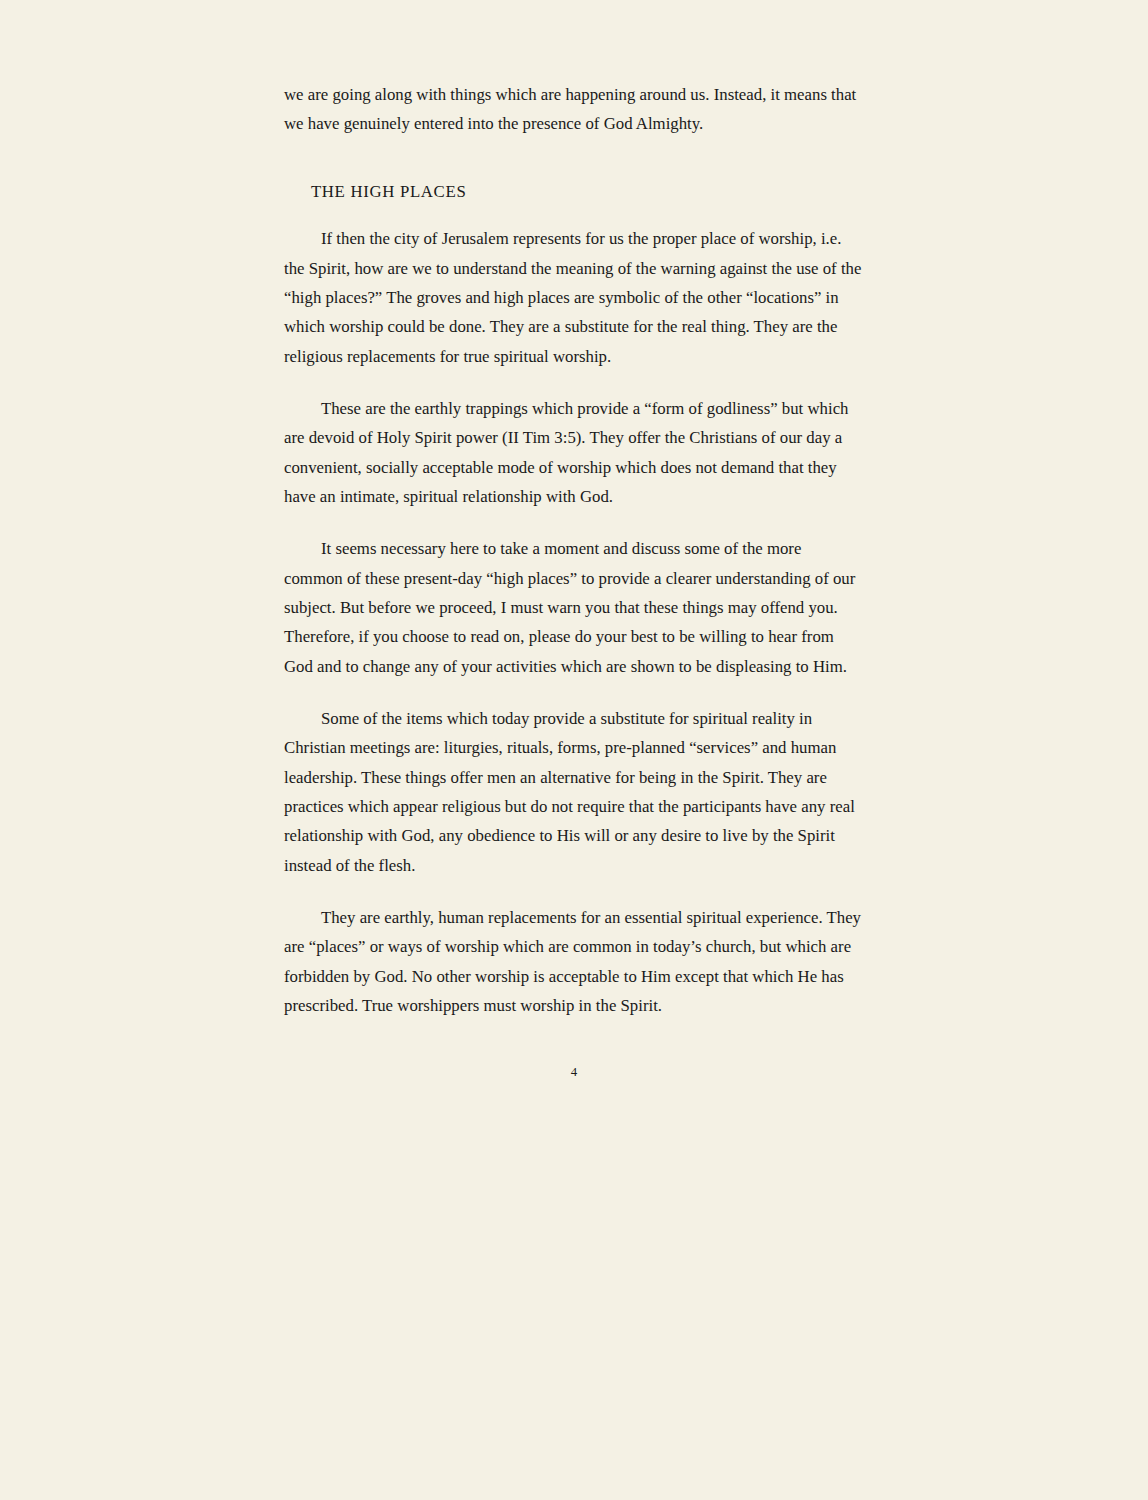we are going along with things which are happening around us. Instead, it means that we have genuinely entered into the presence of God Almighty.
The High Places
If then the city of Jerusalem represents for us the proper place of worship, i.e. the Spirit, how are we to understand the meaning of the warning against the use of the “high places?” The groves and high places are symbolic of the other “locations” in which worship could be done. They are a substitute for the real thing. They are the religious replacements for true spiritual worship.
These are the earthly trappings which provide a “form of godliness” but which are devoid of Holy Spirit power (II Tim 3:5). They offer the Christians of our day a convenient, socially acceptable mode of worship which does not demand that they have an intimate, spiritual relationship with God.
It seems necessary here to take a moment and discuss some of the more common of these present-day “high places” to provide a clearer understanding of our subject. But before we proceed, I must warn you that these things may offend you. Therefore, if you choose to read on, please do your best to be willing to hear from God and to change any of your activities which are shown to be displeasing to Him.
Some of the items which today provide a substitute for spiritual reality in Christian meetings are: liturgies, rituals, forms, pre-planned “services” and human leadership. These things offer men an alternative for being in the Spirit. They are practices which appear religious but do not require that the participants have any real relationship with God, any obedience to His will or any desire to live by the Spirit instead of the flesh.
They are earthly, human replacements for an essential spiritual experience. They are “places” or ways of worship which are common in today’s church, but which are forbidden by God. No other worship is acceptable to Him except that which He has prescribed. True worshippers must worship in the Spirit.
4